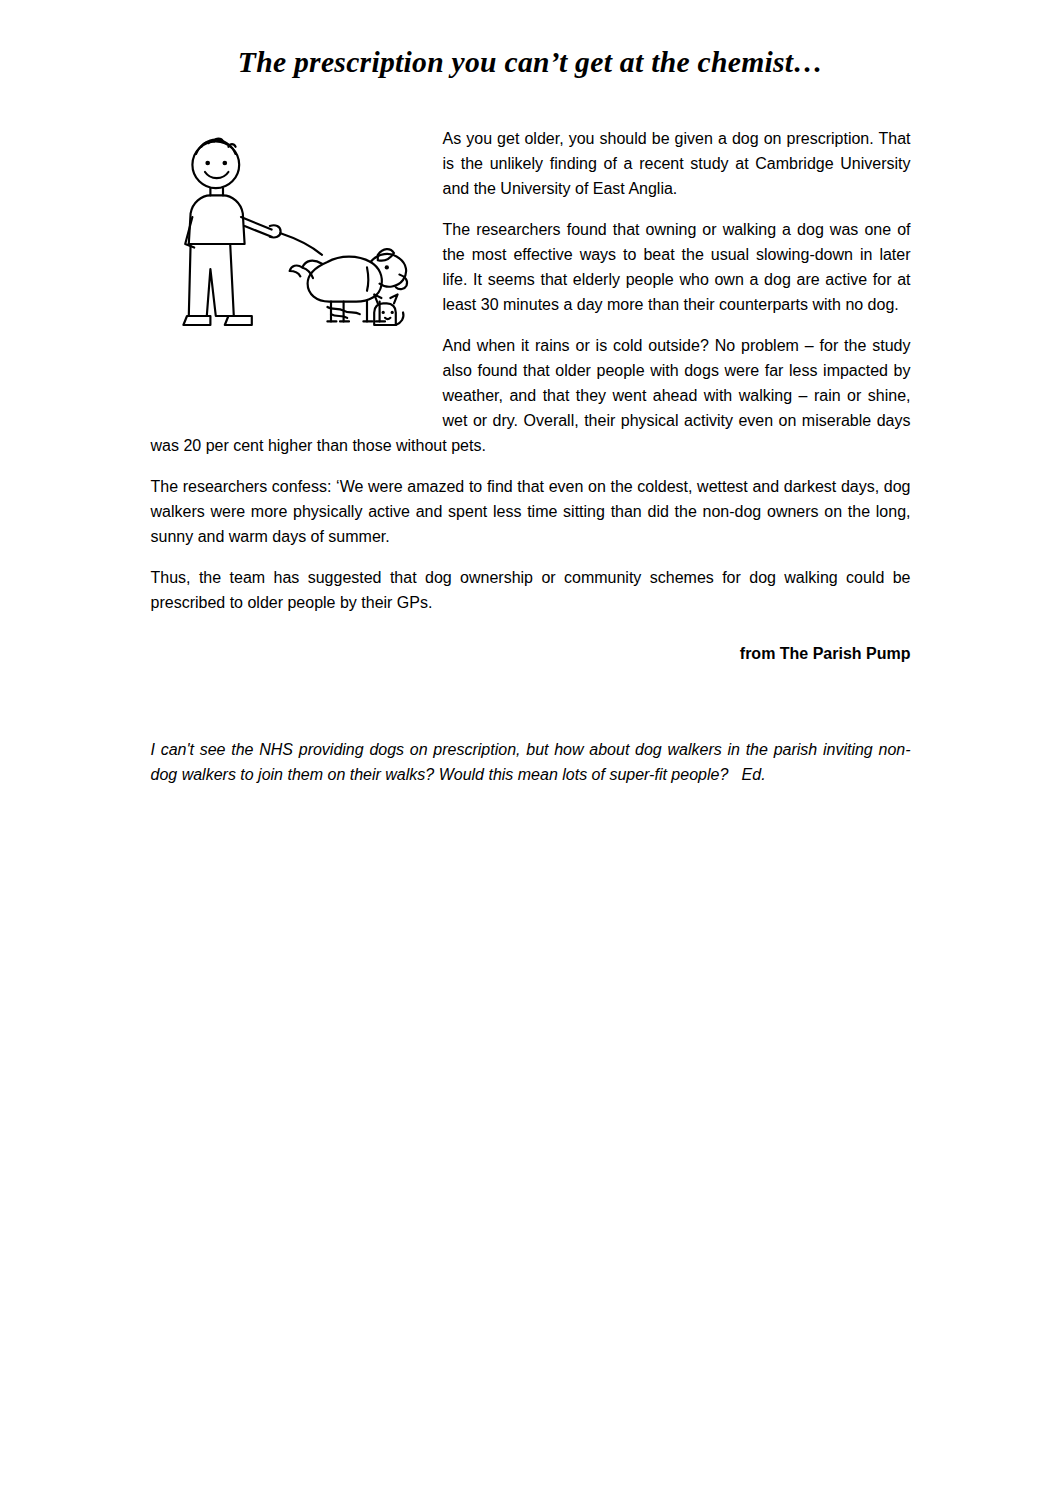The prescription you can’t get at the chemist…
As you get older, you should be given a dog on prescription. That is the unlikely finding of a recent study at Cambridge University and the University of East Anglia.
The researchers found that owning or walking a dog was one of the most effective ways to beat the usual slowing-down in later life. It seems that elderly people who own a dog are active for at least 30 minutes a day more than their counterparts with no dog.
And when it rains or is cold outside? No problem – for the study also found that older people with dogs were far less impacted by weather, and that they went ahead with walking – rain or shine, wet or dry. Overall, their physical activity even on miserable days was 20 per cent higher than those without pets.
The researchers confess: ‘We were amazed to find that even on the coldest, wettest and darkest days, dog walkers were more physically active and spent less time sitting than did the non-dog owners on the long, sunny and warm days of summer.
Thus, the team has suggested that dog ownership or community schemes for dog walking could be prescribed to older people by their GPs.
from The Parish Pump
I can't see the NHS providing dogs on prescription, but how about dog walkers in the parish inviting non-dog walkers to join them on their walks? Would this mean lots of super-fit people? Ed.